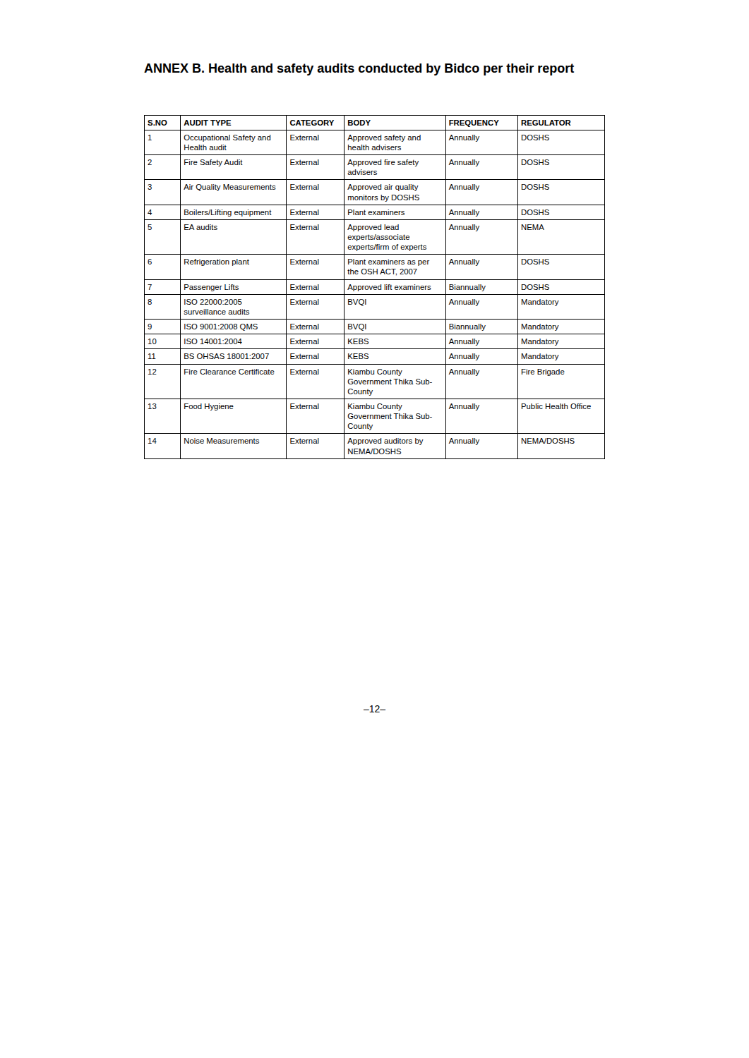ANNEX B. Health and safety audits conducted by Bidco per their report
| S.NO | AUDIT TYPE | CATEGORY | BODY | FREQUENCY | REGULATOR |
| --- | --- | --- | --- | --- | --- |
| 1 | Occupational Safety and Health audit | External | Approved safety and health advisers | Annually | DOSHS |
| 2 | Fire Safety Audit | External | Approved fire safety advisers | Annually | DOSHS |
| 3 | Air Quality Measurements | External | Approved air quality monitors by DOSHS | Annually | DOSHS |
| 4 | Boilers/Lifting equipment | External | Plant examiners | Annually | DOSHS |
| 5 | EA audits | External | Approved lead experts/associate experts/firm of experts | Annually | NEMA |
| 6 | Refrigeration plant | External | Plant examiners as per the OSH ACT, 2007 | Annually | DOSHS |
| 7 | Passenger Lifts | External | Approved lift examiners | Biannually | DOSHS |
| 8 | ISO 22000:2005 surveillance audits | External | BVQI | Annually | Mandatory |
| 9 | ISO 9001:2008 QMS | External | BVQI | Biannually | Mandatory |
| 10 | ISO 14001:2004 | External | KEBS | Annually | Mandatory |
| 11 | BS OHSAS 18001:2007 | External | KEBS | Annually | Mandatory |
| 12 | Fire Clearance Certificate | External | Kiambu County Government Thika Sub-County | Annually | Fire Brigade |
| 13 | Food Hygiene | External | Kiambu County Government Thika Sub-County | Annually | Public Health Office |
| 14 | Noise Measurements | External | Approved auditors by NEMA/DOSHS | Annually | NEMA/DOSHS |
–12–